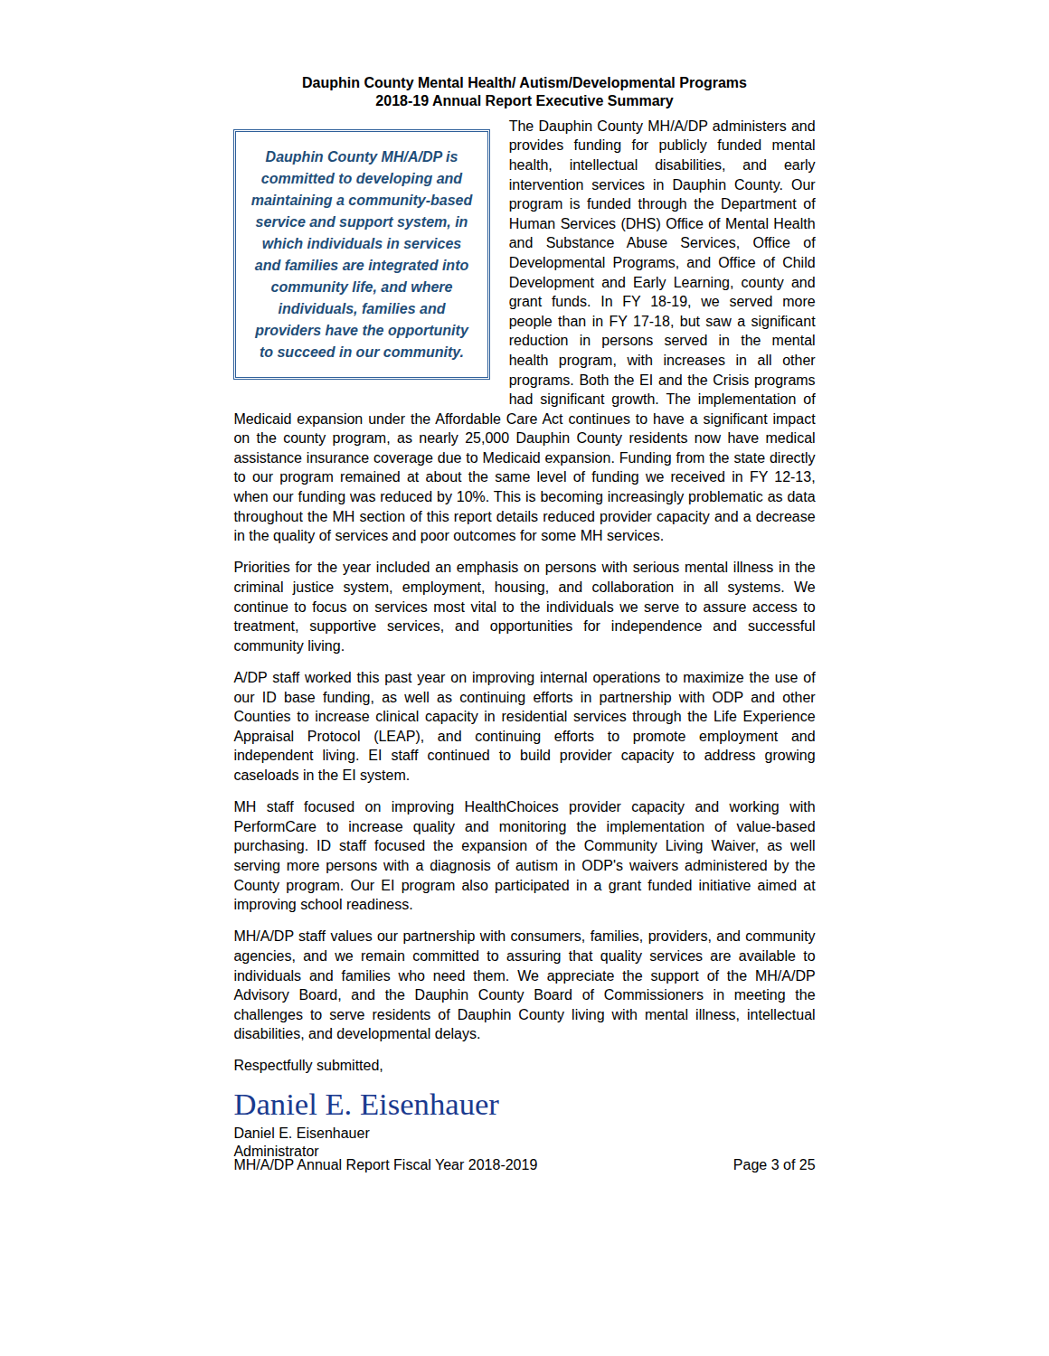Dauphin County Mental Health/ Autism/Developmental Programs
2018-19 Annual Report Executive Summary
Dauphin County MH/A/DP is committed to developing and maintaining a community-based service and support system, in which individuals in services and families are integrated into community life, and where individuals, families and providers have the opportunity to succeed in our community.
The Dauphin County MH/A/DP administers and provides funding for publicly funded mental health, intellectual disabilities, and early intervention services in Dauphin County. Our program is funded through the Department of Human Services (DHS) Office of Mental Health and Substance Abuse Services, Office of Developmental Programs, and Office of Child Development and Early Learning, county and grant funds. In FY 18-19, we served more people than in FY 17-18, but saw a significant reduction in persons served in the mental health program, with increases in all other programs. Both the EI and the Crisis programs had significant growth. The implementation of Medicaid expansion under the Affordable Care Act continues to have a significant impact on the county program, as nearly 25,000 Dauphin County residents now have medical assistance insurance coverage due to Medicaid expansion. Funding from the state directly to our program remained at about the same level of funding we received in FY 12-13, when our funding was reduced by 10%. This is becoming increasingly problematic as data throughout the MH section of this report details reduced provider capacity and a decrease in the quality of services and poor outcomes for some MH services.
Priorities for the year included an emphasis on persons with serious mental illness in the criminal justice system, employment, housing, and collaboration in all systems. We continue to focus on services most vital to the individuals we serve to assure access to treatment, supportive services, and opportunities for independence and successful community living.
A/DP staff worked this past year on improving internal operations to maximize the use of our ID base funding, as well as continuing efforts in partnership with ODP and other Counties to increase clinical capacity in residential services through the Life Experience Appraisal Protocol (LEAP), and continuing efforts to promote employment and independent living. EI staff continued to build provider capacity to address growing caseloads in the EI system.
MH staff focused on improving HealthChoices provider capacity and working with PerformCare to increase quality and monitoring the implementation of value-based purchasing. ID staff focused the expansion of the Community Living Waiver, as well serving more persons with a diagnosis of autism in ODP's waivers administered by the County program. Our EI program also participated in a grant funded initiative aimed at improving school readiness.
MH/A/DP staff values our partnership with consumers, families, providers, and community agencies, and we remain committed to assuring that quality services are available to individuals and families who need them. We appreciate the support of the MH/A/DP Advisory Board, and the Dauphin County Board of Commissioners in meeting the challenges to serve residents of Dauphin County living with mental illness, intellectual disabilities, and developmental delays.
Respectfully submitted,
Daniel E. Eisenhauer
Daniel E. Eisenhauer
Administrator
MH/A/DP Annual Report Fiscal Year 2018-2019 Page 3 of 25